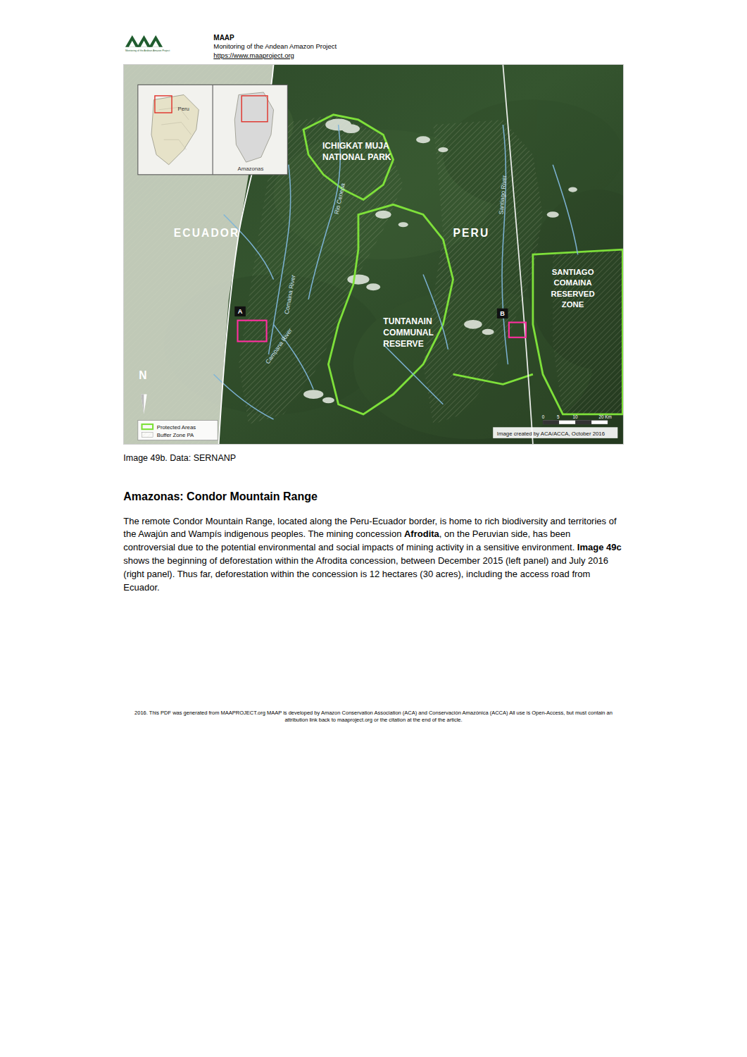Monitoring of the Andean Amazon Project
MAAP
Monitoring of the Andean Amazon Project
https://www.maaproject.org
Peru Amazonas ICHIGKAT MUJA NATIONAL PARK TUNTANAIN COMMUNAL RESERVE SANTIAGO COMAINA RESERVED ZONE ECUADOR PERU Rio Cenepa Comaina River Campana River Santiago River A B N Protected Areas Buffer Zone PA 0 5 10 20 Km Image created by ACA/ACCA, October 2016
Image 49b. Data: SERNANP
Amazonas: Condor Mountain Range
The remote Condor Mountain Range, located along the Peru-Ecuador border, is home to rich biodiversity and territories of the Awajún and Wampís indigenous peoples. The mining concession Afrodita, on the Peruvian side, has been controversial due to the potential environmental and social impacts of mining activity in a sensitive environment. Image 49c shows the beginning of deforestation within the Afrodita concession, between December 2015 (left panel) and July 2016 (right panel). Thus far, deforestation within the concession is 12 hectares (30 acres), including the access road from Ecuador.
2016. This PDF was generated from MAAPROJECT.org MAAP is developed by Amazon Conservation Association (ACA) and Conservación Amazónica (ACCA) All use is Open-Access, but must contain an attribution link back to maaproject.org or the citation at the end of the article.